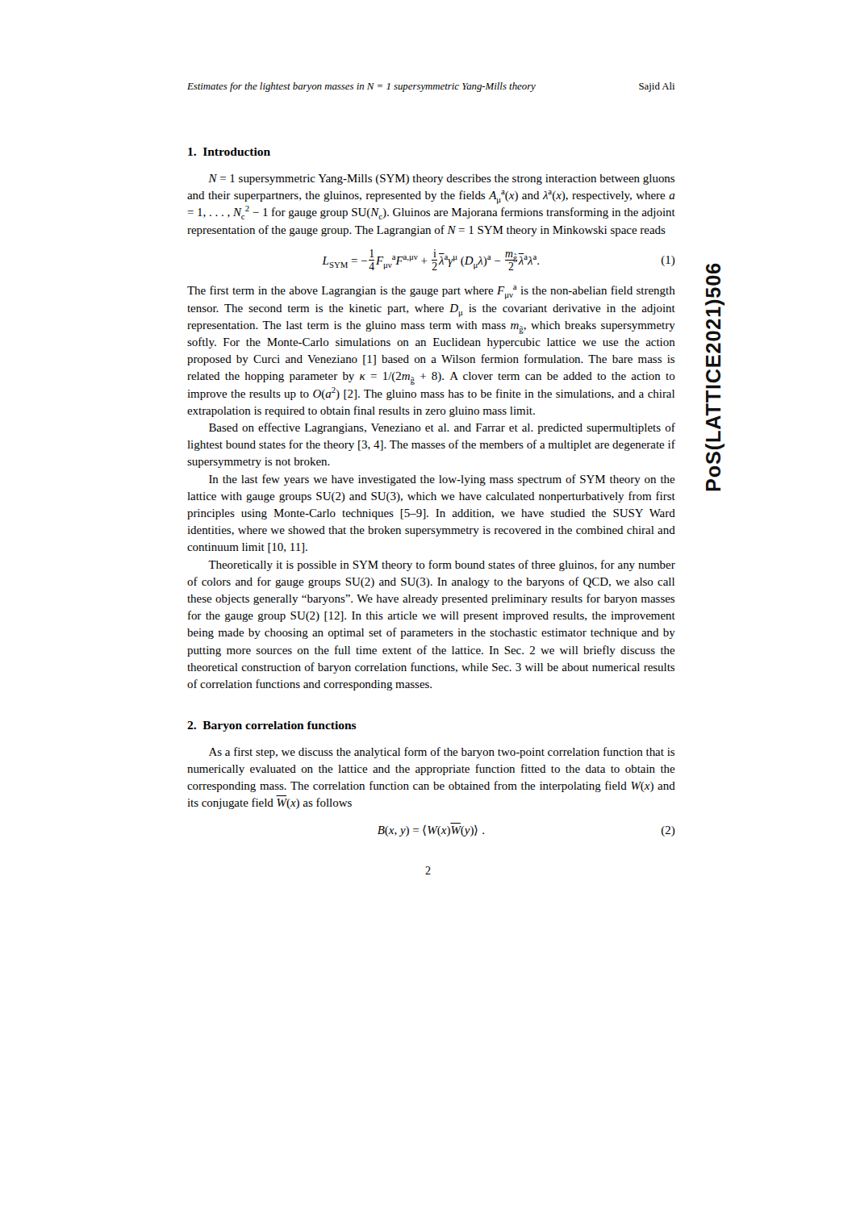Estimates for the lightest baryon masses in N = 1 supersymmetric Yang-Mills theory
Sajid Ali
PoS(LATTICE2021)506
1. Introduction
N = 1 supersymmetric Yang-Mills (SYM) theory describes the strong interaction between gluons and their superpartners, the gluinos, represented by the fields Aμa(x) and λa(x), respectively, where a = 1, . . . , Nc2 − 1 for gauge group SU(Nc). Gluinos are Majorana fermions transforming in the adjoint representation of the gauge group. The Lagrangian of N = 1 SYM theory in Minkowski space reads
LSYM = −14 FμνaFa,μν + i 2 λaγμ (Dμλ)a − mg̃2 λaλa.
(1)
The first term in the above Lagrangian is the gauge part where Fμνa is the non-abelian field strength tensor. The second term is the kinetic part, where Dμ is the covariant derivative in the adjoint representation. The last term is the gluino mass term with mass mg̃, which breaks supersymmetry softly. For the Monte-Carlo simulations on an Euclidean hypercubic lattice we use the action proposed by Curci and Veneziano [1] based on a Wilson fermion formulation. The bare mass is related the hopping parameter by κ = 1/(2mg̃ + 8). A clover term can be added to the action to improve the results up to O(a2) [2]. The gluino mass has to be finite in the simulations, and a chiral extrapolation is required to obtain final results in zero gluino mass limit.
Based on effective Lagrangians, Veneziano et al. and Farrar et al. predicted supermultiplets of lightest bound states for the theory [3, 4]. The masses of the members of a multiplet are degenerate if supersymmetry is not broken.
In the last few years we have investigated the low-lying mass spectrum of SYM theory on the lattice with gauge groups SU(2) and SU(3), which we have calculated nonperturbatively from first principles using Monte-Carlo techniques [5–9]. In addition, we have studied the SUSY Ward identities, where we showed that the broken supersymmetry is recovered in the combined chiral and continuum limit [10, 11].
Theoretically it is possible in SYM theory to form bound states of three gluinos, for any number of colors and for gauge groups SU(2) and SU(3). In analogy to the baryons of QCD, we also call these objects generally “baryons”. We have already presented preliminary results for baryon masses for the gauge group SU(2) [12]. In this article we will present improved results, the improvement being made by choosing an optimal set of parameters in the stochastic estimator technique and by putting more sources on the full time extent of the lattice. In Sec. 2 we will briefly discuss the theoretical construction of baryon correlation functions, while Sec. 3 will be about numerical results of correlation functions and corresponding masses.
2. Baryon correlation functions
As a first step, we discuss the analytical form of the baryon two-point correlation function that is numerically evaluated on the lattice and the appropriate function fitted to the data to obtain the corresponding mass. The correlation function can be obtained from the interpolating field W(x) and its conjugate field W(x) as follows
B(x, y) = ⟨W(x)W(y)⟩ .
(2)
2